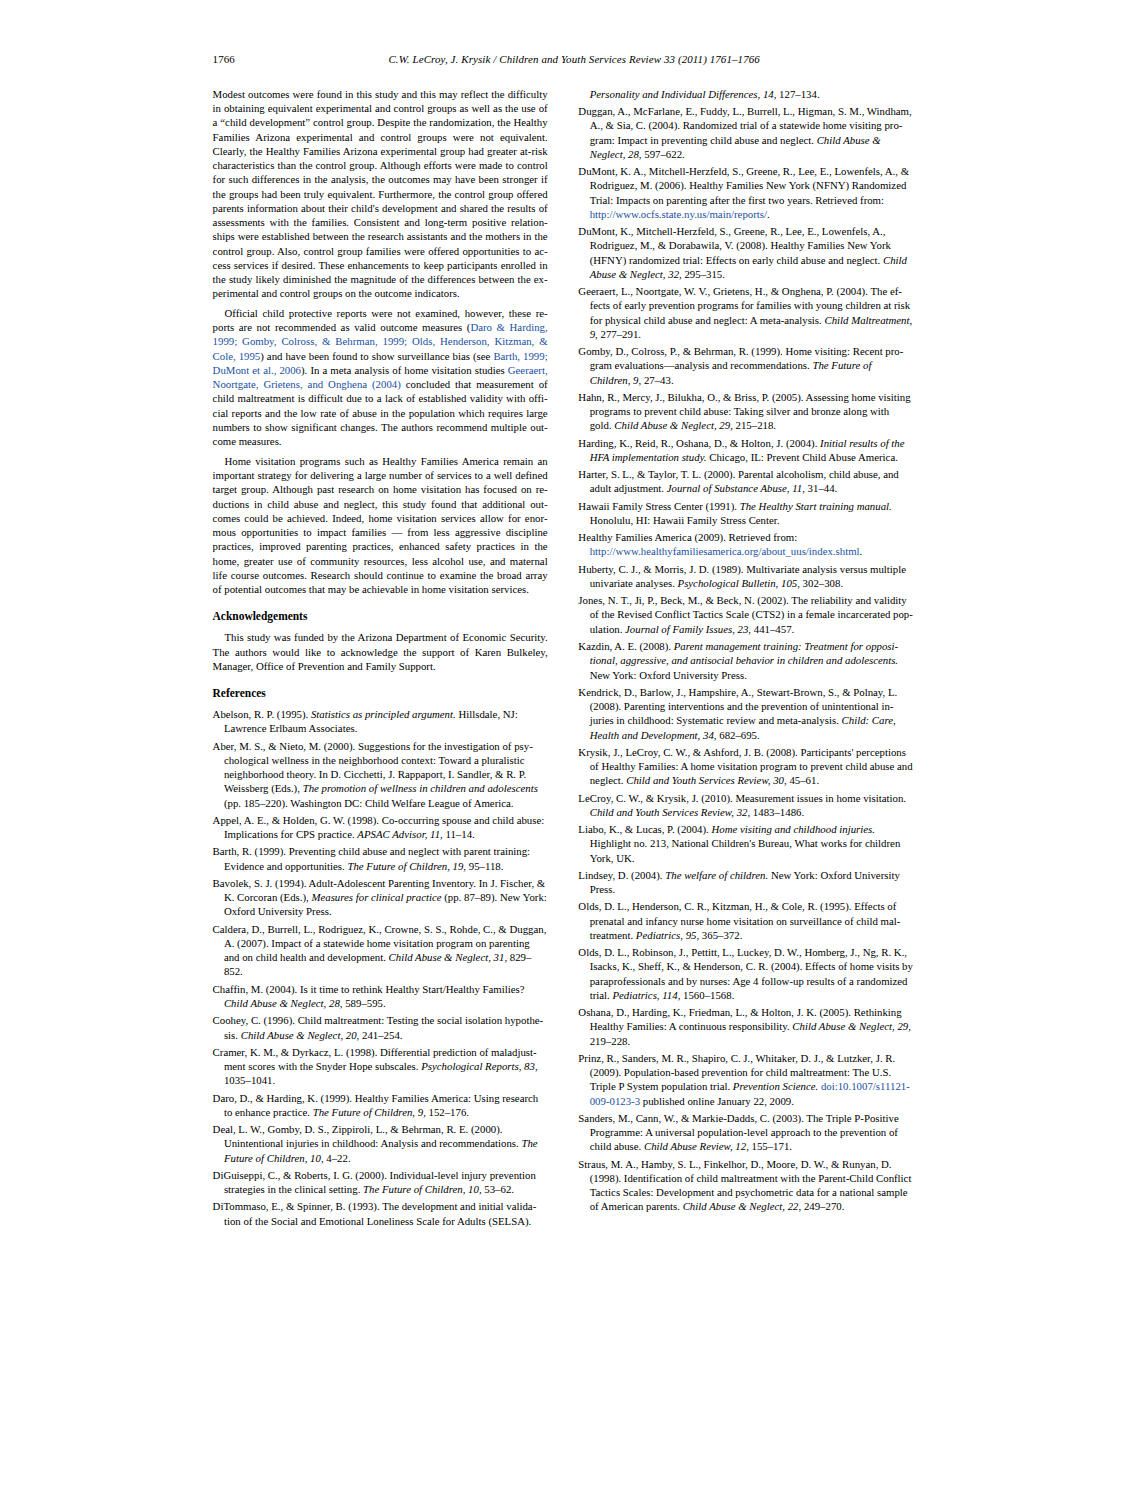1766 C.W. LeCroy, J. Krysik / Children and Youth Services Review 33 (2011) 1761–1766
Modest outcomes were found in this study and this may reflect the difficulty in obtaining equivalent experimental and control groups as well as the use of a “child development” control group. Despite the randomization, the Healthy Families Arizona experimental and control groups were not equivalent. Clearly, the Healthy Families Arizona experimental group had greater at-risk characteristics than the control group. Although efforts were made to control for such differences in the analysis, the outcomes may have been stronger if the groups had been truly equivalent. Furthermore, the control group offered parents information about their child's development and shared the results of assessments with the families. Consistent and long-term positive relationships were established between the research assistants and the mothers in the control group. Also, control group families were offered opportunities to access services if desired. These enhancements to keep participants enrolled in the study likely diminished the magnitude of the differences between the experimental and control groups on the outcome indicators.
Official child protective reports were not examined, however, these reports are not recommended as valid outcome measures (Daro & Harding, 1999; Gomby, Colross, & Behrman, 1999; Olds, Henderson, Kitzman, & Cole, 1995) and have been found to show surveillance bias (see Barth, 1999; DuMont et al., 2006). In a meta analysis of home visitation studies Geeraert, Noortgate, Grietens, and Onghena (2004) concluded that measurement of child maltreatment is difficult due to a lack of established validity with official reports and the low rate of abuse in the population which requires large numbers to show significant changes. The authors recommend multiple outcome measures.
Home visitation programs such as Healthy Families America remain an important strategy for delivering a large number of services to a well defined target group. Although past research on home visitation has focused on reductions in child abuse and neglect, this study found that additional outcomes could be achieved. Indeed, home visitation services allow for enormous opportunities to impact families — from less aggressive discipline practices, improved parenting practices, enhanced safety practices in the home, greater use of community resources, less alcohol use, and maternal life course outcomes. Research should continue to examine the broad array of potential outcomes that may be achievable in home visitation services.
Acknowledgements
This study was funded by the Arizona Department of Economic Security. The authors would like to acknowledge the support of Karen Bulkeley, Manager, Office of Prevention and Family Support.
References
Abelson, R. P. (1995). Statistics as principled argument. Hillsdale, NJ: Lawrence Erlbaum Associates.
Aber, M. S., & Nieto, M. (2000). Suggestions for the investigation of psychological wellness in the neighborhood context: Toward a pluralistic neighborhood theory. In D. Cicchetti, J. Rappaport, I. Sandler, & R. P. Weissberg (Eds.), The promotion of wellness in children and adolescents (pp. 185–220). Washington DC: Child Welfare League of America.
Appel, A. E., & Holden, G. W. (1998). Co-occurring spouse and child abuse: Implications for CPS practice. APSAC Advisor, 11, 11–14.
Barth, R. (1999). Preventing child abuse and neglect with parent training: Evidence and opportunities. The Future of Children, 19, 95–118.
Bavolek, S. J. (1994). Adult-Adolescent Parenting Inventory. In J. Fischer, & K. Corcoran (Eds.), Measures for clinical practice (pp. 87–89). New York: Oxford University Press.
Caldera, D., Burrell, L., Rodriguez, K., Crowne, S. S., Rohde, C., & Duggan, A. (2007). Impact of a statewide home visitation program on parenting and on child health and development. Child Abuse & Neglect, 31, 829–852.
Chaffin, M. (2004). Is it time to rethink Healthy Start/Healthy Families? Child Abuse & Neglect, 28, 589–595.
Coohey, C. (1996). Child maltreatment: Testing the social isolation hypothesis. Child Abuse & Neglect, 20, 241–254.
Cramer, K. M., & Dyrkacz, L. (1998). Differential prediction of maladjustment scores with the Snyder Hope subscales. Psychological Reports, 83, 1035–1041.
Daro, D., & Harding, K. (1999). Healthy Families America: Using research to enhance practice. The Future of Children, 9, 152–176.
Deal, L. W., Gomby, D. S., Zippiroli, L., & Behrman, R. E. (2000). Unintentional injuries in childhood: Analysis and recommendations. The Future of Children, 10, 4–22.
DiGuiseppi, C., & Roberts, I. G. (2000). Individual-level injury prevention strategies in the clinical setting. The Future of Children, 10, 53–62.
DiTommaso, E., & Spinner, B. (1993). The development and initial validation of the Social and Emotional Loneliness Scale for Adults (SELSA). Personality and Individual Differences, 14, 127–134.
Duggan, A., McFarlane, E., Fuddy, L., Burrell, L., Higman, S. M., Windham, A., & Sia, C. (2004). Randomized trial of a statewide home visiting program: Impact in preventing child abuse and neglect. Child Abuse & Neglect, 28, 597–622.
DuMont, K. A., Mitchell-Herzfeld, S., Greene, R., Lee, E., Lowenfels, A., & Rodriguez, M. (2006). Healthy Families New York (NFNY) Randomized Trial: Impacts on parenting after the first two years. Retrieved from: http://www.ocfs.state.ny.us/main/reports/.
DuMont, K., Mitchell-Herzfeld, S., Greene, R., Lee, E., Lowenfels, A., Rodriguez, M., & Dorabawila, V. (2008). Healthy Families New York (HFNY) randomized trial: Effects on early child abuse and neglect. Child Abuse & Neglect, 32, 295–315.
Geeraert, L., Noortgate, W. V., Grietens, H., & Onghena, P. (2004). The effects of early prevention programs for families with young children at risk for physical child abuse and neglect: A meta-analysis. Child Maltreatment, 9, 277–291.
Gomby, D., Colross, P., & Behrman, R. (1999). Home visiting: Recent program evaluations—analysis and recommendations. The Future of Children, 9, 27–43.
Hahn, R., Mercy, J., Bilukha, O., & Briss, P. (2005). Assessing home visiting programs to prevent child abuse: Taking silver and bronze along with gold. Child Abuse & Neglect, 29, 215–218.
Harding, K., Reid, R., Oshana, D., & Holton, J. (2004). Initial results of the HFA implementation study. Chicago, IL: Prevent Child Abuse America.
Harter, S. L., & Taylor, T. L. (2000). Parental alcoholism, child abuse, and adult adjustment. Journal of Substance Abuse, 11, 31–44.
Hawaii Family Stress Center (1991). The Healthy Start training manual. Honolulu, HI: Hawaii Family Stress Center.
Healthy Families America (2009). Retrieved from: http://www.healthyfamiliesamerica.org/about_uus/index.shtml.
Huberty, C. J., & Morris, J. D. (1989). Multivariate analysis versus multiple univariate analyses. Psychological Bulletin, 105, 302–308.
Jones, N. T., Ji, P., Beck, M., & Beck, N. (2002). The reliability and validity of the Revised Conflict Tactics Scale (CTS2) in a female incarcerated population. Journal of Family Issues, 23, 441–457.
Kazdin, A. E. (2008). Parent management training: Treatment for oppositional, aggressive, and antisocial behavior in children and adolescents. New York: Oxford University Press.
Kendrick, D., Barlow, J., Hampshire, A., Stewart-Brown, S., & Polnay, L. (2008). Parenting interventions and the prevention of unintentional injuries in childhood: Systematic review and meta-analysis. Child: Care, Health and Development, 34, 682–695.
Krysik, J., LeCroy, C. W., & Ashford, J. B. (2008). Participants' perceptions of Healthy Families: A home visitation program to prevent child abuse and neglect. Child and Youth Services Review, 30, 45–61.
LeCroy, C. W., & Krysik, J. (2010). Measurement issues in home visitation. Child and Youth Services Review, 32, 1483–1486.
Liabo, K., & Lucas, P. (2004). Home visiting and childhood injuries. Highlight no. 213, National Children's Bureau, What works for children York, UK.
Lindsey, D. (2004). The welfare of children. New York: Oxford University Press.
Olds, D. L., Henderson, C. R., Kitzman, H., & Cole, R. (1995). Effects of prenatal and infancy nurse home visitation on surveillance of child maltreatment. Pediatrics, 95, 365–372.
Olds, D. L., Robinson, J., Pettitt, L., Luckey, D. W., Homberg, J., Ng, R. K., Isacks, K., Sheff, K., & Henderson, C. R. (2004). Effects of home visits by paraprofessionals and by nurses: Age 4 follow-up results of a randomized trial. Pediatrics, 114, 1560–1568.
Oshana, D., Harding, K., Friedman, L., & Holton, J. K. (2005). Rethinking Healthy Families: A continuous responsibility. Child Abuse & Neglect, 29, 219–228.
Prinz, R., Sanders, M. R., Shapiro, C. J., Whitaker, D. J., & Lutzker, J. R. (2009). Population-based prevention for child maltreatment: The U.S. Triple P System population trial. Prevention Science. doi:10.1007/s11121-009-0123-3 published online January 22, 2009.
Sanders, M., Cann, W., & Markie-Dadds, C. (2003). The Triple P-Positive Programme: A universal population-level approach to the prevention of child abuse. Child Abuse Review, 12, 155–171.
Straus, M. A., Hamby, S. L., Finkelhor, D., Moore, D. W., & Runyan, D. (1998). Identification of child maltreatment with the Parent-Child Conflict Tactics Scales: Development and psychometric data for a national sample of American parents. Child Abuse & Neglect, 22, 249–270.